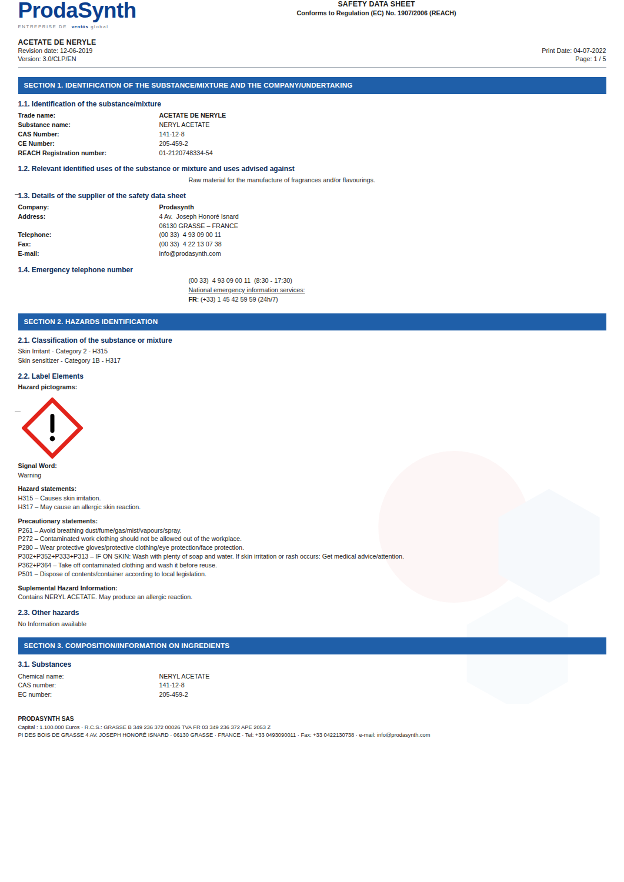Pr odaSynth
ENTREPRISE DE ventós global
SAFETY DATA SHEET
Conforms to Regulation (EC) No. 1907/2006 (REACH)
ACETATE DE NERYLE
Revision date: 12-06-2019
Version: 3.0/CLP/EN
Print Date: 04-07-2022
Page: 1 / 5
SECTION 1. IDENTIFICATION OF THE SUBSTANCE/MIXTURE AND THE COMPANY/UNDERTAKING
1.1. Identification of the substance/mixture
| Trade name: | ACETATE DE NERYLE |
| Substance name: | NERYL ACETATE |
| CAS Number: | 141-12-8 |
| CE Number: | 205-459-2 |
| REACH Registration number: | 01-2120748334-54 |
1.2. Relevant identified uses of the substance or mixture and uses advised against
Raw material for the manufacture of fragrances and/or flavourings.
1.3. Details of the supplier of the safety data sheet
| Company: | Prodasynth |
| Address: | 4 Av. Joseph Honoré Isnard |
| | 06130 GRASSE – FRANCE |
| Telephone: | (00 33) 4 93 09 00 11 |
| Fax: | (00 33) 4 22 13 07 38 |
| E-mail: | info@prodasynth.com |
1.4. Emergency telephone number
(00 33) 4 93 09 00 11 (8:30 - 17:30)
National emergency information services:
FR: (+33) 1 45 42 59 59 (24h/7)
SECTION 2. HAZARDS IDENTIFICATION
2.1. Classification of the substance or mixture
Skin Irritant - Category 2 - H315
Skin sensitizer - Category 1B - H317
2.2. Label Elements
Hazard pictograms:
Signal Word:
Warning
Hazard statements:
H315 – Causes skin irritation.
H317 – May cause an allergic skin reaction.
Precautionary statements:
P261 – Avoid breathing dust/fume/gas/mist/vapours/spray.
P272 – Contaminated work clothing should not be allowed out of the workplace.
P280 – Wear protective gloves/protective clothing/eye protection/face protection.
P302+P352+P333+P313 – IF ON SKIN: Wash with plenty of soap and water. If skin irritation or rash occurs: Get medical advice/attention.
P362+P364 – Take off contaminated clothing and wash it before reuse.
P501 – Dispose of contents/container according to local legislation.
Suplemental Hazard Information:
Contains NERYL ACETATE. May produce an allergic reaction.
2.3. Other hazards
No Information available
SECTION 3. COMPOSITION/INFORMATION ON INGREDIENTS
3.1. Substances
| Chemical name: | NERYL ACETATE |
| CAS number: | 141-12-8 |
| EC number: | 205-459-2 |
PRODASYNTH SAS
Capital : 1.100.000 Euros · R.C.S.: GRASSE B 349 236 372 00026 TVA FR 03 349 236 372 APE 2053 Z
PI DES BOIS DE GRASSE 4 AV. JOSEPH HONORÉ ISNARD · 06130 GRASSE · FRANCE · Tel: +33 0493090011 · Fax: +33 0422130738 · e-mail: info@prodasynth.com